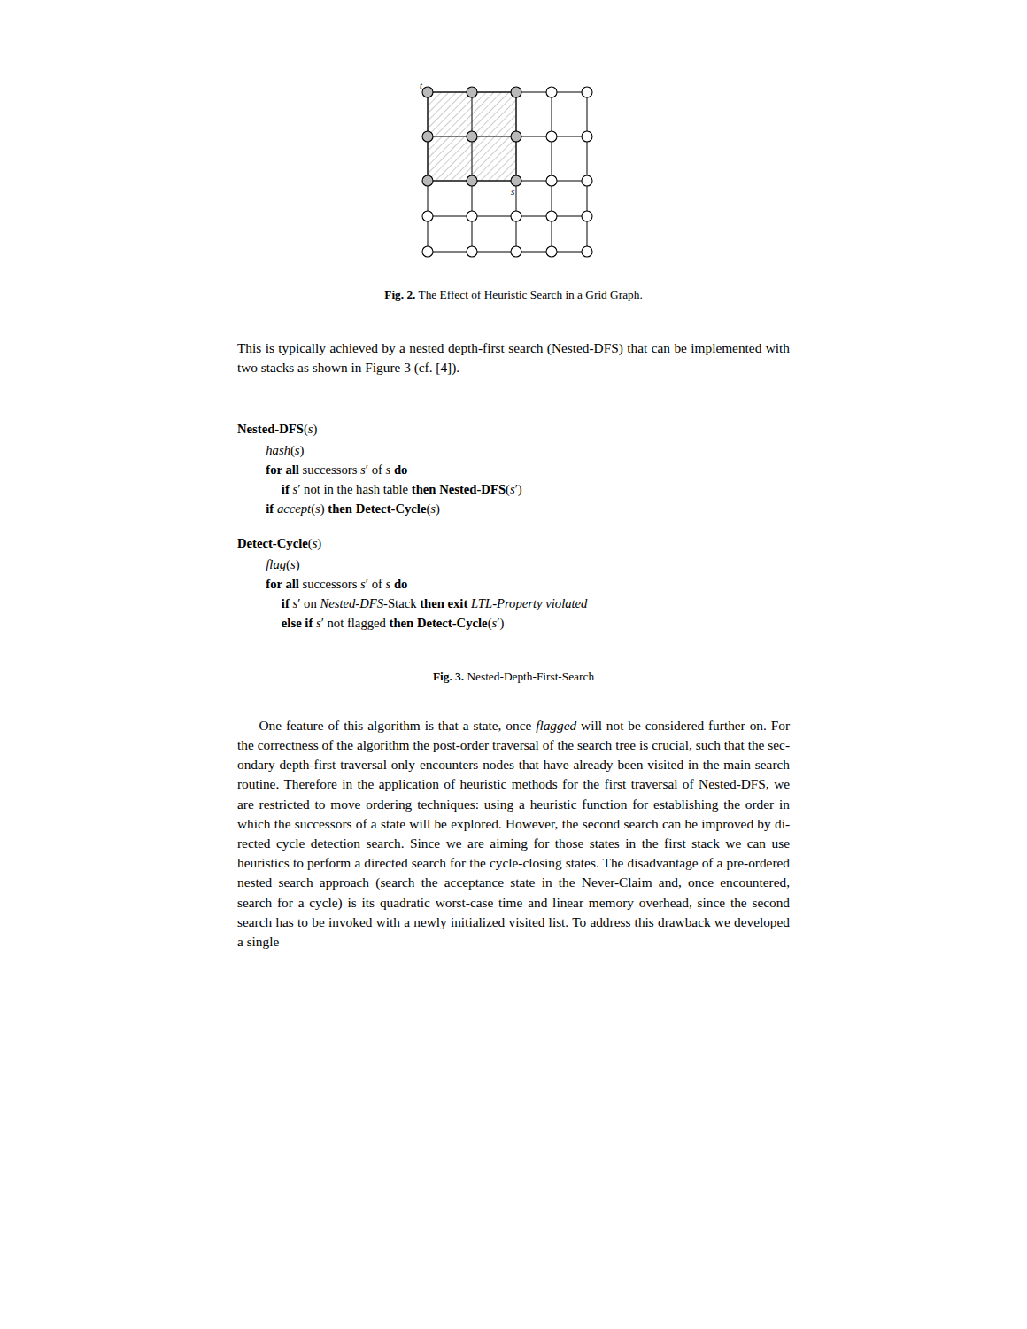t s
Fig. 2. The Effect of Heuristic Search in a Grid Graph.
This is typically achieved by a nested depth-first search (Nested-DFS) that can be implemented with two stacks as shown in Figure 3 (cf. [4]).
Nested-DFS(s)
hash(s)
for all successors s′ of s do
if s′ not in the hash table then Nested-DFS(s′)
if accept(s) then Detect-Cycle(s)
Detect-Cycle(s)
flag(s)
for all successors s′ of s do
if s′ on Nested-DFS-Stack then exit LTL-Property violated
else if s′ not flagged then Detect-Cycle(s′)
Fig. 3. Nested-Depth-First-Search
One feature of this algorithm is that a state, once flagged will not be considered further on. For the correctness of the algorithm the post-order traversal of the search tree is crucial, such that the secondary depth-first traversal only encounters nodes that have already been visited in the main search routine. Therefore in the application of heuristic methods for the first traversal of Nested-DFS, we are restricted to move ordering techniques: using a heuristic function for establishing the order in which the successors of a state will be explored. However, the second search can be improved by directed cycle detection search. Since we are aiming for those states in the first stack we can use heuristics to perform a directed search for the cycle-closing states. The disadvantage of a pre-ordered nested search approach (search the acceptance state in the Never-Claim and, once encountered, search for a cycle) is its quadratic worst-case time and linear memory overhead, since the second search has to be invoked with a newly initialized visited list. To address this drawback we developed a single